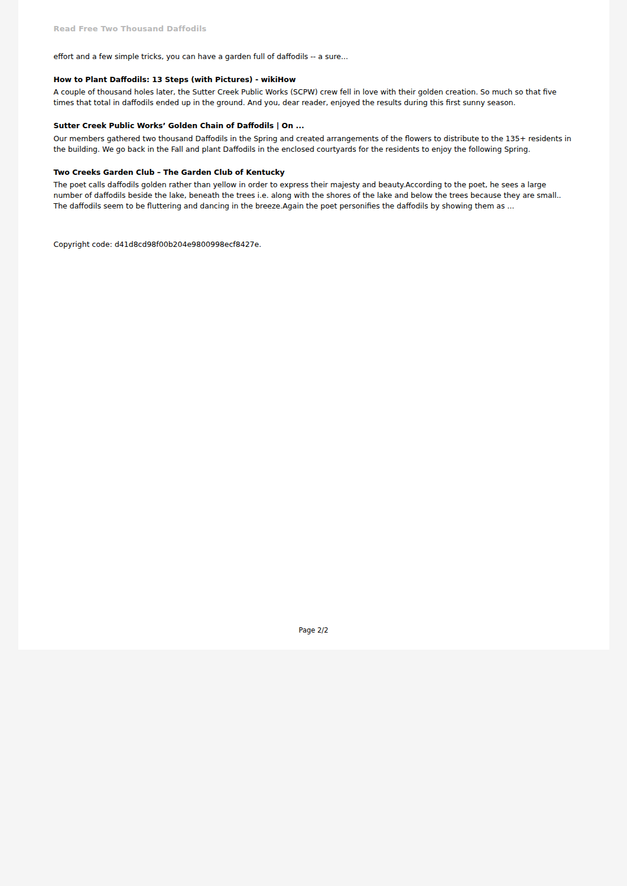Read Free Two Thousand Daffodils
effort and a few simple tricks, you can have a garden full of daffodils -- a sure...
How to Plant Daffodils: 13 Steps (with Pictures) - wikiHow
A couple of thousand holes later, the Sutter Creek Public Works (SCPW) crew fell in love with their golden creation. So much so that five times that total in daffodils ended up in the ground. And you, dear reader, enjoyed the results during this first sunny season.
Sutter Creek Public Works’ Golden Chain of Daffodils | On ...
Our members gathered two thousand Daffodils in the Spring and created arrangements of the flowers to distribute to the 135+ residents in the building. We go back in the Fall and plant Daffodils in the enclosed courtyards for the residents to enjoy the following Spring.
Two Creeks Garden Club – The Garden Club of Kentucky
The poet calls daffodils golden rather than yellow in order to express their majesty and beauty.According to the poet, he sees a large number of daffodils beside the lake, beneath the trees i.e. along with the shores of the lake and below the trees because they are small.. The daffodils seem to be fluttering and dancing in the breeze.Again the poet personifies the daffodils by showing them as ...
Copyright code: d41d8cd98f00b204e9800998ecf8427e.
Page 2/2